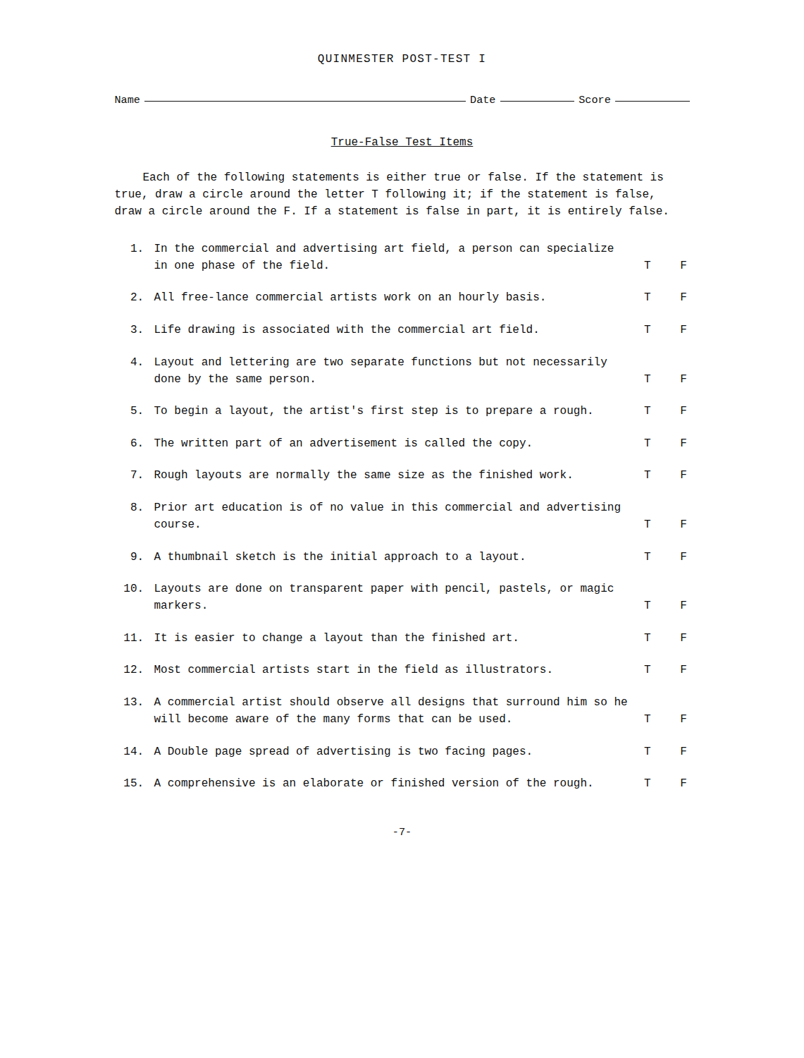QUINMESTER POST-TEST I
Name Date Score
True-False Test Items
Each of the following statements is either true or false. If the statement is true, draw a circle around the letter T following it; if the statement is false, draw a circle around the F. If a statement is false in part, it is entirely false.
In the commercial and advertising art field, a person can specialize in one phase of the field. TF
All free-lance commercial artists work on an hourly basis. TF
Life drawing is associated with the commercial art field. TF
Layout and lettering are two separate functions but not necessarily done by the same person. TF
To begin a layout, the artist's first step is to prepare a rough. TF
The written part of an advertisement is called the copy. TF
Rough layouts are normally the same size as the finished work. TF
Prior art education is of no value in this commercial and advertising course. TF
A thumbnail sketch is the initial approach to a layout. TF
Layouts are done on transparent paper with pencil, pastels, or magic markers. TF
It is easier to change a layout than the finished art. TF
Most commercial artists start in the field as illustrators. TF
A commercial artist should observe all designs that surround him so he will become aware of the many forms that can be used. TF
A Double page spread of advertising is two facing pages. TF
A comprehensive is an elaborate or finished version of the rough. TF
-7-